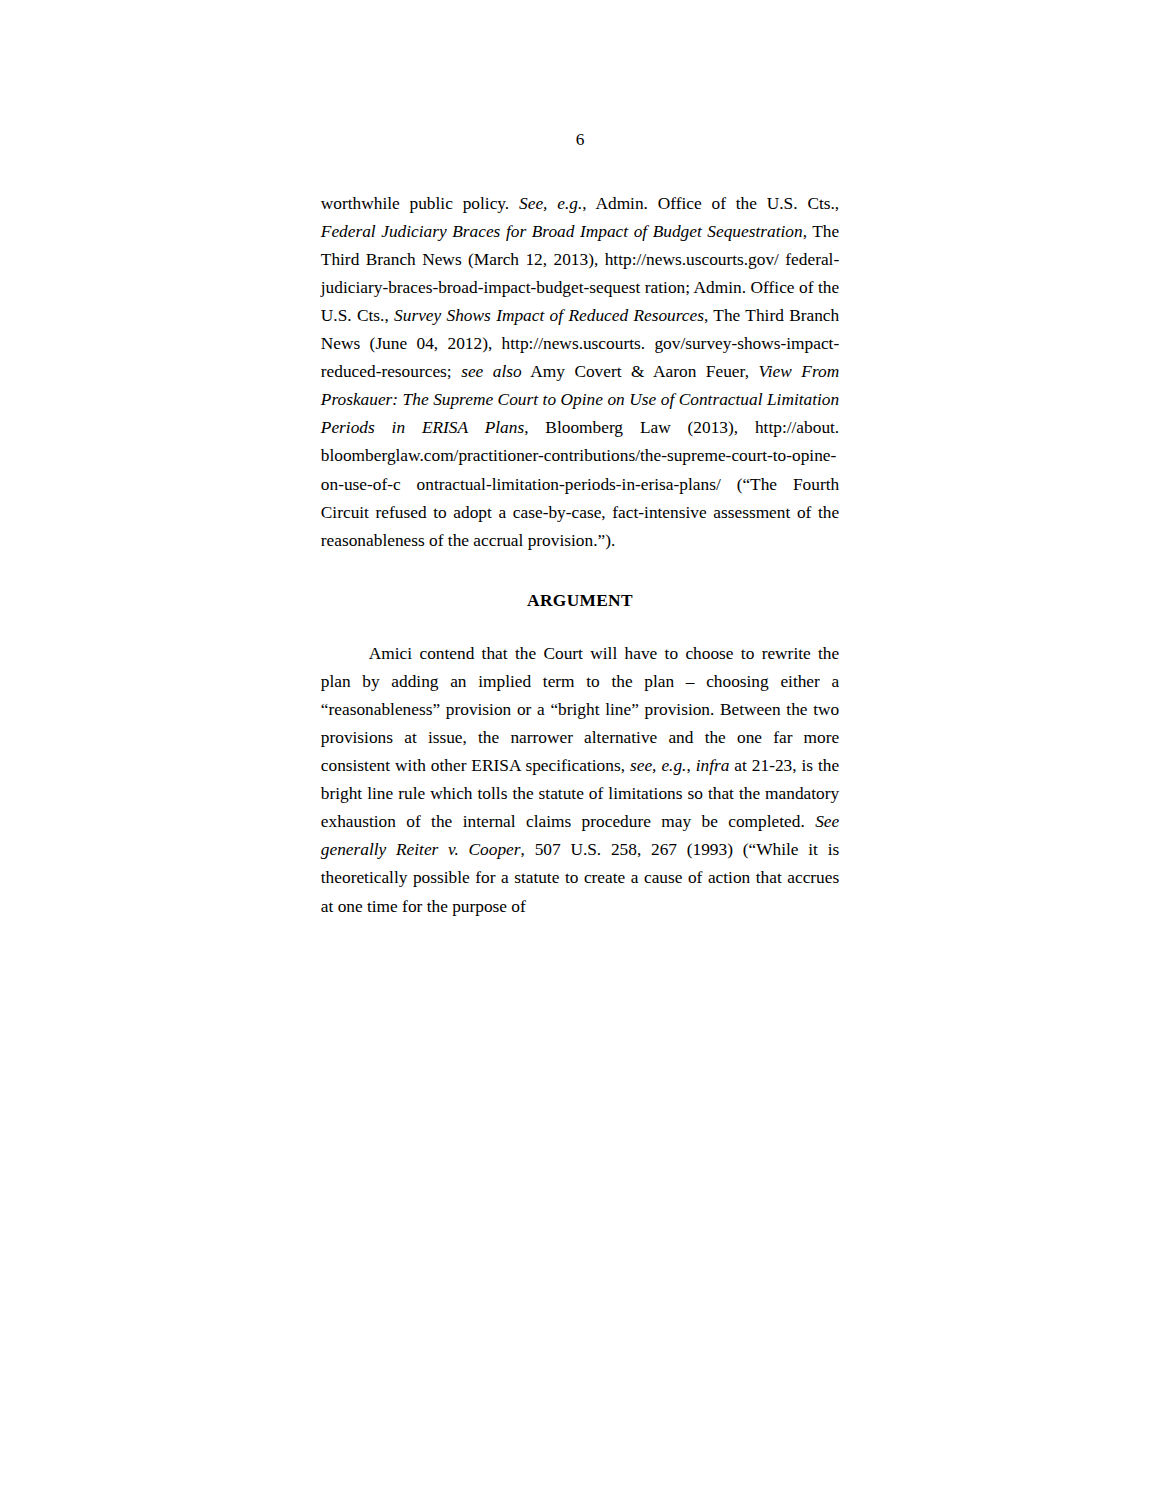6
worthwhile public policy. See, e.g., Admin. Office of the U.S. Cts., Federal Judiciary Braces for Broad Impact of Budget Sequestration, The Third Branch News (March 12, 2013), http://news.uscourts.gov/ federal-judiciary-braces-broad-impact-budget-sequest ration; Admin. Office of the U.S. Cts., Survey Shows Impact of Reduced Resources, The Third Branch News (June 04, 2012), http://news.uscourts. gov/survey-shows-impact-reduced-resources; see also Amy Covert & Aaron Feuer, View From Proskauer: The Supreme Court to Opine on Use of Contractual Limitation Periods in ERISA Plans, Bloomberg Law (2013), http://about. bloomberglaw.com/practitioner-contributions/the-supreme-court-to-opine-on-use-of-c ontractual-limitation-periods-in-erisa-plans/ (“The Fourth Circuit refused to adopt a case-by-case, fact-intensive assessment of the reasonableness of the accrual provision.”).
ARGUMENT
Amici contend that the Court will have to choose to rewrite the plan by adding an implied term to the plan – choosing either a “reasonableness” provision or a “bright line” provision. Between the two provisions at issue, the narrower alternative and the one far more consistent with other ERISA specifications, see, e.g., infra at 21-23, is the bright line rule which tolls the statute of limitations so that the mandatory exhaustion of the internal claims procedure may be completed. See generally Reiter v. Cooper, 507 U.S. 258, 267 (1993) (“While it is theoretically possible for a statute to create a cause of action that accrues at one time for the purpose of